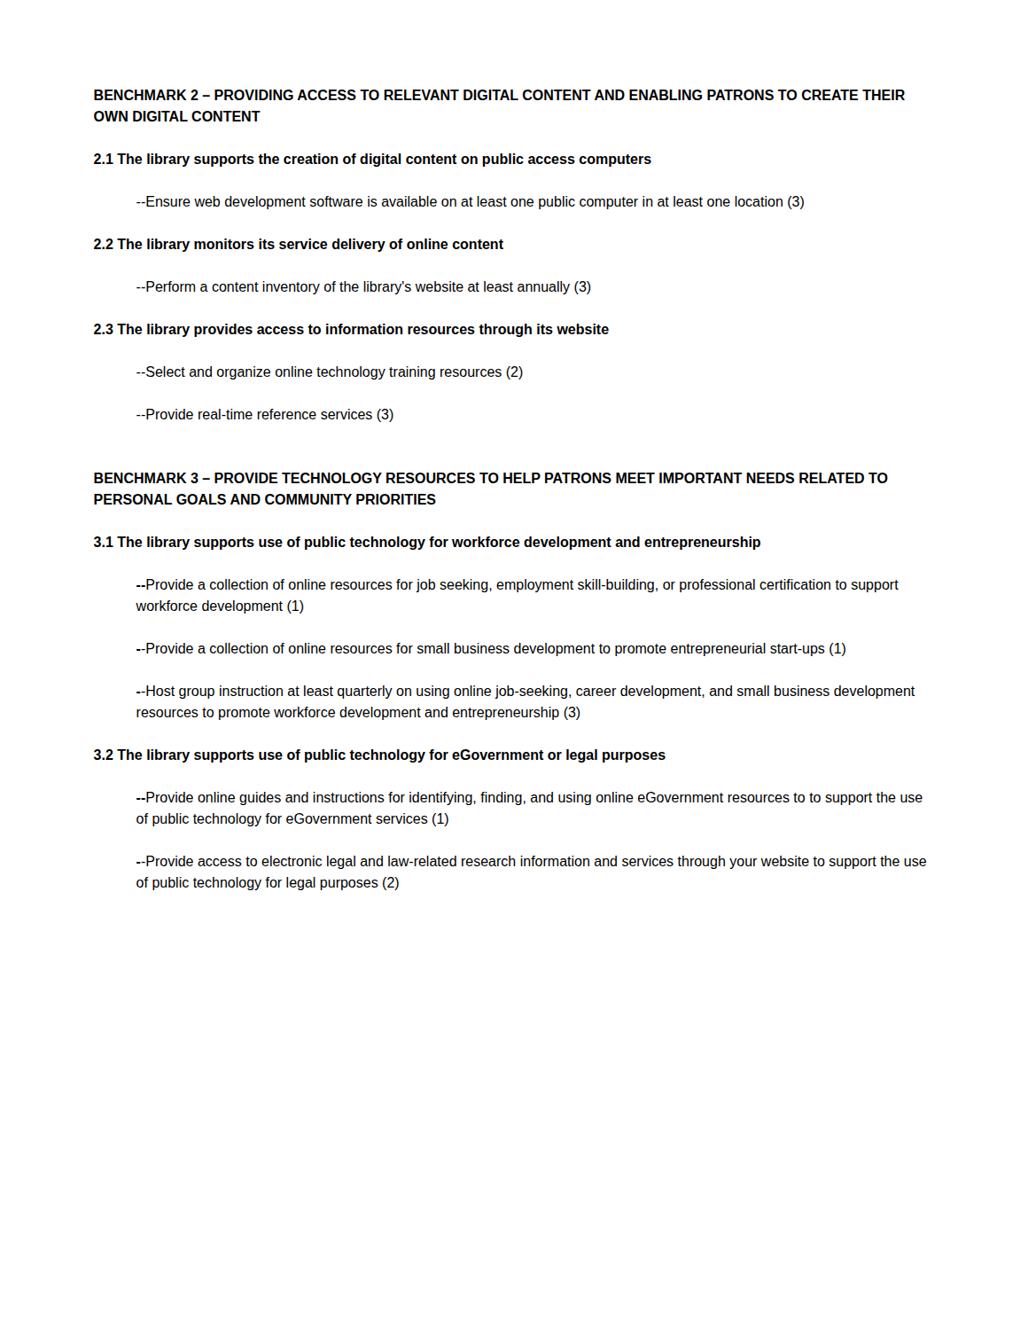BENCHMARK 2 – PROVIDING ACCESS TO RELEVANT DIGITAL CONTENT AND ENABLING PATRONS TO CREATE THEIR OWN DIGITAL CONTENT
2.1 The library supports the creation of digital content on public access computers
--Ensure web development software is available on at least one public computer in at least one location (3)
2.2 The library monitors its service delivery of online content
--Perform a content inventory of the library's website at least annually (3)
2.3 The library provides access to information resources through its website
--Select and organize online technology training resources (2)
--Provide real-time reference services (3)
BENCHMARK 3 – PROVIDE TECHNOLOGY RESOURCES TO HELP PATRONS MEET IMPORTANT NEEDS RELATED TO PERSONAL GOALS AND COMMUNITY PRIORITIES
3.1 The library supports use of public technology for workforce development and entrepreneurship
--Provide a collection of online resources for job seeking, employment skill-building, or professional certification to support workforce development (1)
--Provide a collection of online resources for small business development to promote entrepreneurial start-ups (1)
--Host group instruction at least quarterly on using online job-seeking, career development, and small business development resources to promote workforce development and entrepreneurship (3)
3.2 The library supports use of public technology for eGovernment or legal purposes
--Provide online guides and instructions for identifying, finding, and using online eGovernment resources to to support the use of public technology for eGovernment services (1)
--Provide access to electronic legal and law-related research information and services through your website to support the use of public technology for legal purposes (2)